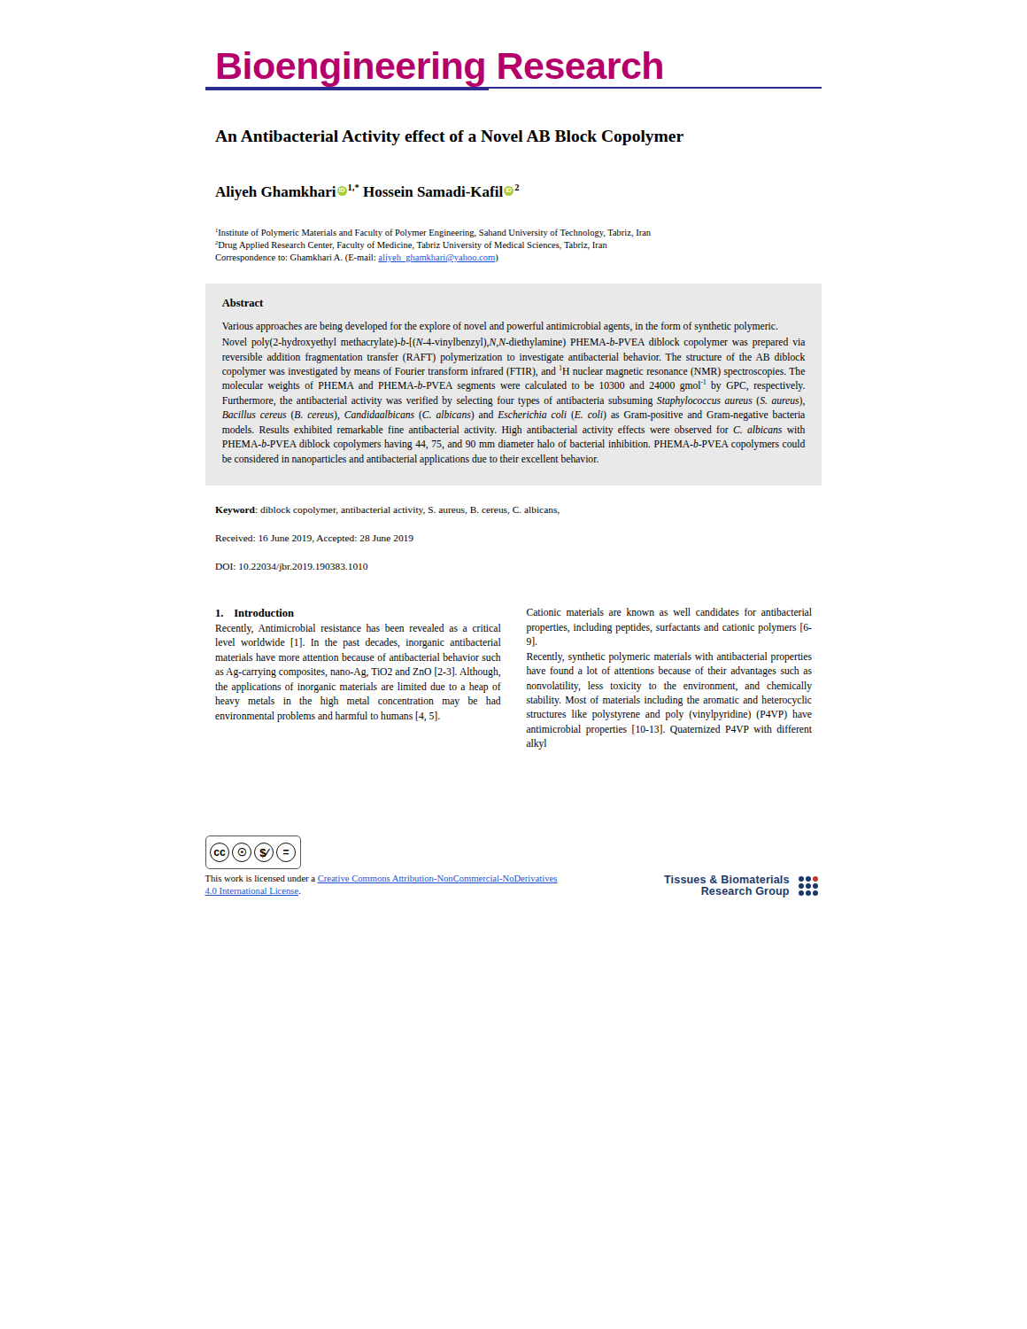Bioengineering Research
An Antibacterial Activity effect of a Novel AB Block Copolymer
Aliyeh Ghamkhari1,* Hossein Samadi-Kafil2
1Institute of Polymeric Materials and Faculty of Polymer Engineering, Sahand University of Technology, Tabriz, Iran
2Drug Applied Research Center, Faculty of Medicine, Tabriz University of Medical Sciences, Tabriz, Iran
Correspondence to: Ghamkhari A. (E-mail: aliyeh_ghamkhari@yahoo.com)
Abstract
Various approaches are being developed for the explore of novel and powerful antimicrobial agents, in the form of synthetic polymeric.
Novel poly(2-hydroxyethyl methacrylate)-b-[(N-4-vinylbenzyl),N,N-diethylamine) PHEMA-b-PVEA diblock copolymer was prepared via reversible addition fragmentation transfer (RAFT) polymerization to investigate antibacterial behavior. The structure of the AB diblock copolymer was investigated by means of Fourier transform infrared (FTIR), and 1H nuclear magnetic resonance (NMR) spectroscopies. The molecular weights of PHEMA and PHEMA-b-PVEA segments were calculated to be 10300 and 24000 gmol-1 by GPC, respectively. Furthermore, the antibacterial activity was verified by selecting four types of antibacteria subsuming Staphylococcus aureus (S. aureus), Bacillus cereus (B. cereus), Candidaalbicans (C. albicans) and Escherichia coli (E. coli) as Gram-positive and Gram-negative bacteria models. Results exhibited remarkable fine antibacterial activity. High antibacterial activity effects were observed for C. albicans with PHEMA-b-PVEA diblock copolymers having 44, 75, and 90 mm diameter halo of bacterial inhibition. PHEMA-b-PVEA copolymers could be considered in nanoparticles and antibacterial applications due to their excellent behavior.
Keyword: diblock copolymer, antibacterial activity, S. aureus, B. cereus, C. albicans,
Received: 16 June 2019, Accepted: 28 June 2019
DOI: 10.22034/jbr.2019.190383.1010
1. Introduction
Recently, Antimicrobial resistance has been revealed as a critical level worldwide [1]. In the past decades, inorganic antibacterial materials have more attention because of antibacterial behavior such as Ag-carrying composites, nano-Ag, TiO2 and ZnO [2-3]. Although, the applications of inorganic materials are limited due to a heap of heavy metals in the high metal concentration may be had environmental problems and harmful to humans [4, 5].
Cationic materials are known as well candidates for antibacterial properties, including peptides, surfactants and cationic polymers [6-9].
Recently, synthetic polymeric materials with antibacterial properties have found a lot of attentions because of their advantages such as nonvolatility, less toxicity to the environment, and chemically stability. Most of materials including the aromatic and heterocyclic structures like polystyrene and poly (vinylpyridine) (P4VP) have antimicrobial properties [10-13]. Quaternized P4VP with different alkyl
cc
☉
$⁄
=
This work is licensed under a Creative Commons Attribution-NonCommercial-NoDerivatives 4.0 International License.
Tissues & Biomaterials
Research Group